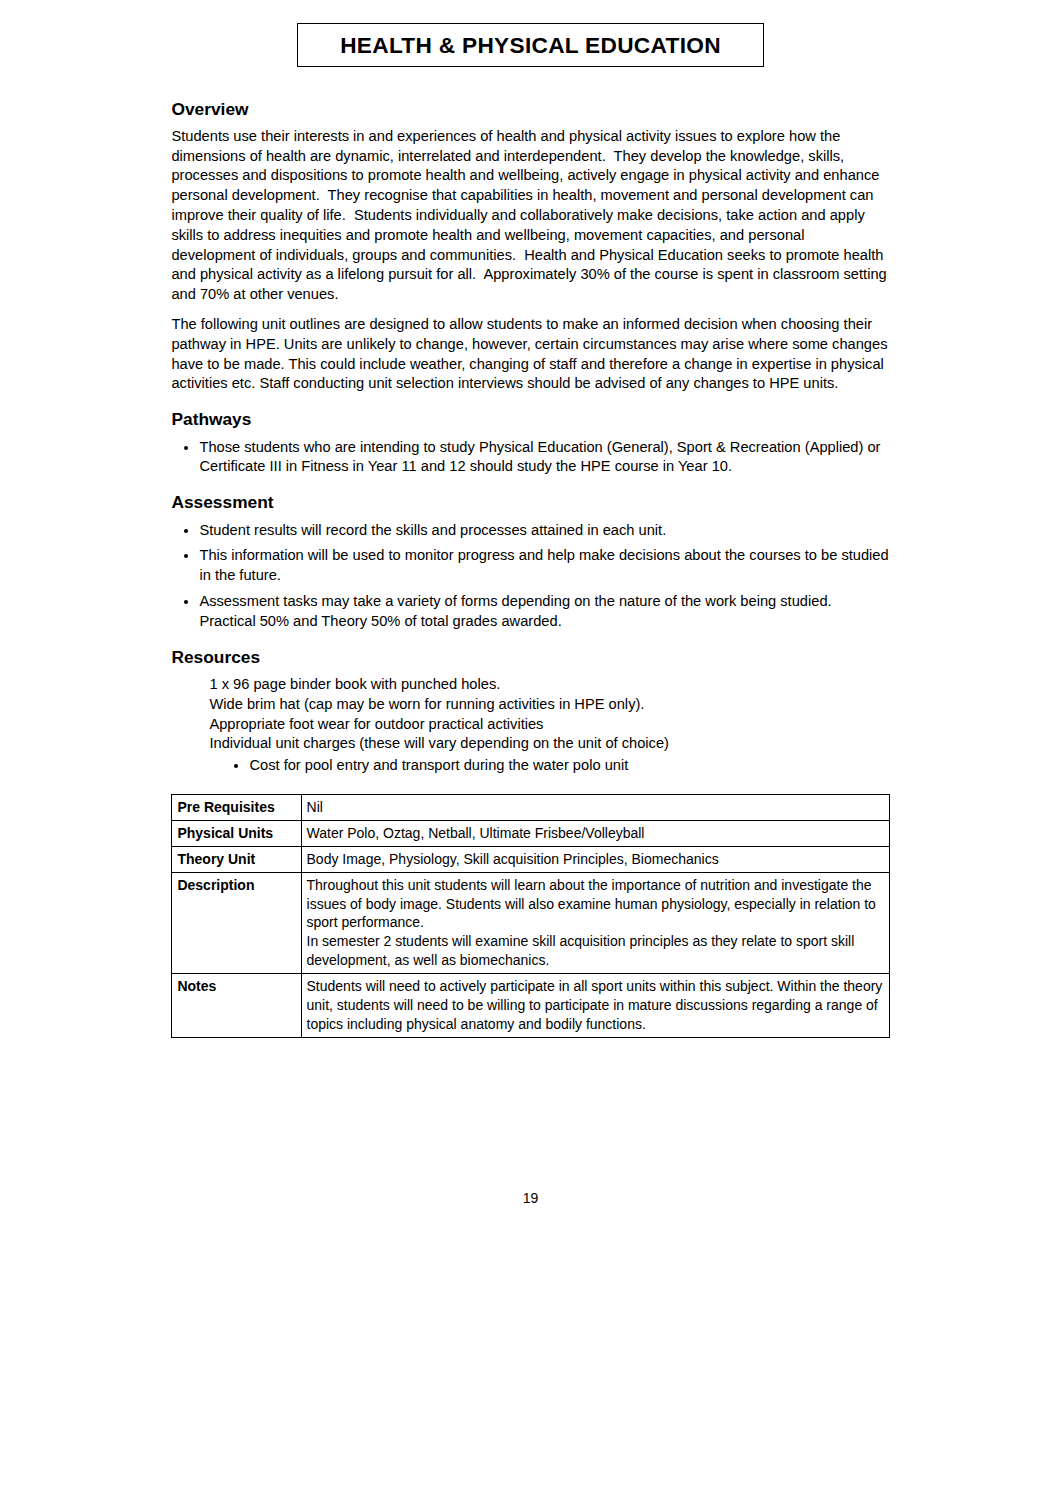HEALTH & PHYSICAL EDUCATION
Overview
Students use their interests in and experiences of health and physical activity issues to explore how the dimensions of health are dynamic, interrelated and interdependent. They develop the knowledge, skills, processes and dispositions to promote health and wellbeing, actively engage in physical activity and enhance personal development. They recognise that capabilities in health, movement and personal development can improve their quality of life. Students individually and collaboratively make decisions, take action and apply skills to address inequities and promote health and wellbeing, movement capacities, and personal development of individuals, groups and communities. Health and Physical Education seeks to promote health and physical activity as a lifelong pursuit for all. Approximately 30% of the course is spent in classroom setting and 70% at other venues.
The following unit outlines are designed to allow students to make an informed decision when choosing their pathway in HPE. Units are unlikely to change, however, certain circumstances may arise where some changes have to be made. This could include weather, changing of staff and therefore a change in expertise in physical activities etc. Staff conducting unit selection interviews should be advised of any changes to HPE units.
Pathways
Those students who are intending to study Physical Education (General), Sport & Recreation (Applied) or Certificate III in Fitness in Year 11 and 12 should study the HPE course in Year 10.
Assessment
Student results will record the skills and processes attained in each unit.
This information will be used to monitor progress and help make decisions about the courses to be studied in the future.
Assessment tasks may take a variety of forms depending on the nature of the work being studied. Practical 50% and Theory 50% of total grades awarded.
Resources
1 x 96 page binder book with punched holes.
Wide brim hat (cap may be worn for running activities in HPE only).
Appropriate foot wear for outdoor practical activities
Individual unit charges (these will vary depending on the unit of choice)
Cost for pool entry and transport during the water polo unit
| Pre Requisites | Nil |
| Physical Units | Water Polo, Oztag, Netball, Ultimate Frisbee/Volleyball |
| Theory Unit | Body Image, Physiology, Skill acquisition Principles, Biomechanics |
| Description | Throughout this unit students will learn about the importance of nutrition and investigate the issues of body image. Students will also examine human physiology, especially in relation to sport performance. In semester 2 students will examine skill acquisition principles as they relate to sport skill development, as well as biomechanics. |
| Notes | Students will need to actively participate in all sport units within this subject. Within the theory unit, students will need to be willing to participate in mature discussions regarding a range of topics including physical anatomy and bodily functions. |
19